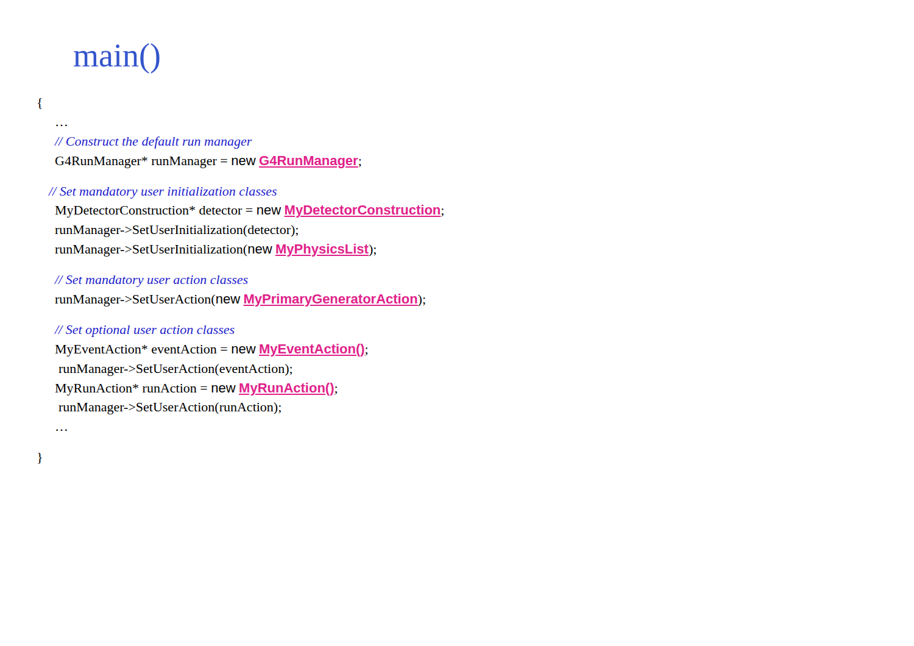main()
{
…
// Construct the default run manager
G4RunManager* runManager = new G4RunManager;
// Set mandatory user initialization classes
MyDetectorConstruction* detector = new MyDetectorConstruction;
runManager->SetUserInitialization(detector);
runManager->SetUserInitialization(new MyPhysicsList);
// Set mandatory user action classes
runManager->SetUserAction(new MyPrimaryGeneratorAction);
// Set optional user action classes
MyEventAction* eventAction = new MyEventAction();
runManager->SetUserAction(eventAction);
MyRunAction* runAction = new MyRunAction();
runManager->SetUserAction(runAction);
…
}